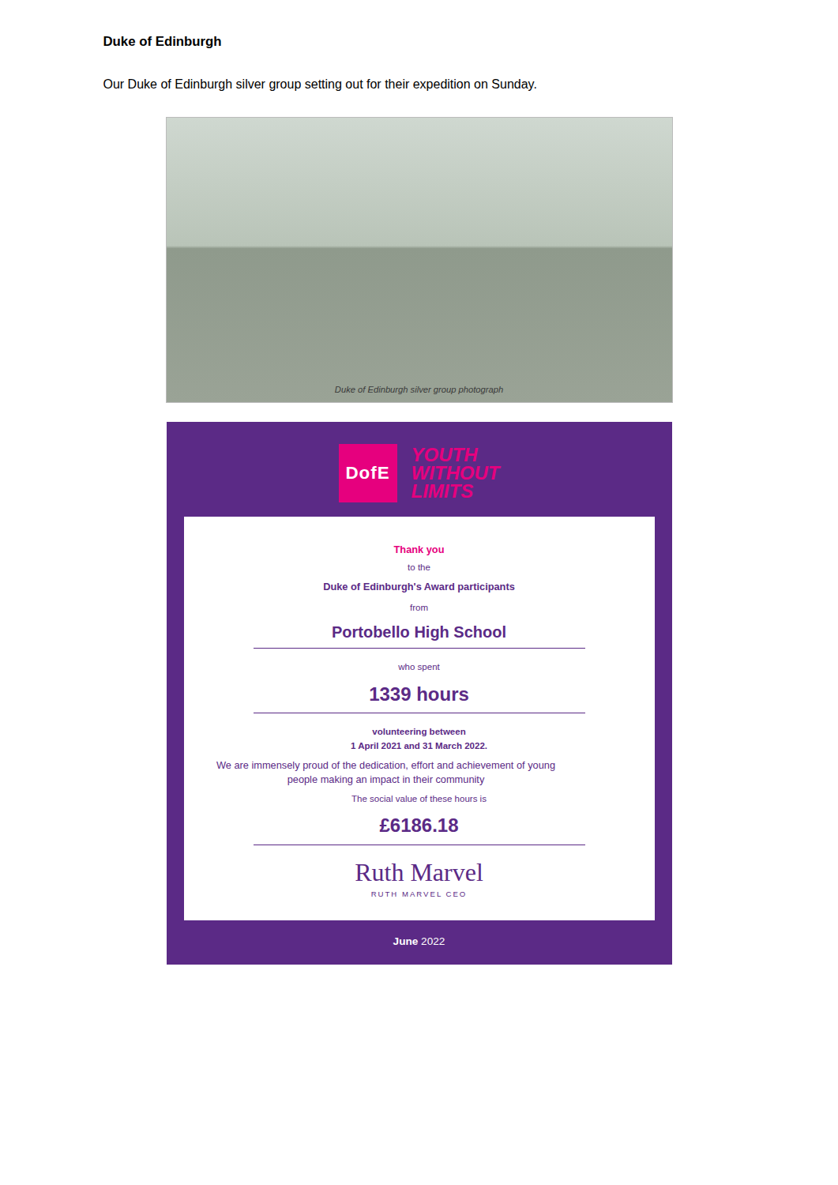Duke of Edinburgh
Our Duke of Edinburgh silver group setting out for their expedition on Sunday.
DofE
Youth
Without
Limits
Thank you
to the
Duke of Edinburgh's Award participants
from
Portobello High School
who spent
1339 hours
volunteering between
1 April 2021 and 31 March 2022.
We are immensely proud of the dedication, effort and achievement of young people making an impact in their community
The social value of these hours is
£6186.18
Ruth Marvel
Ruth Marvel CEO
June 2022